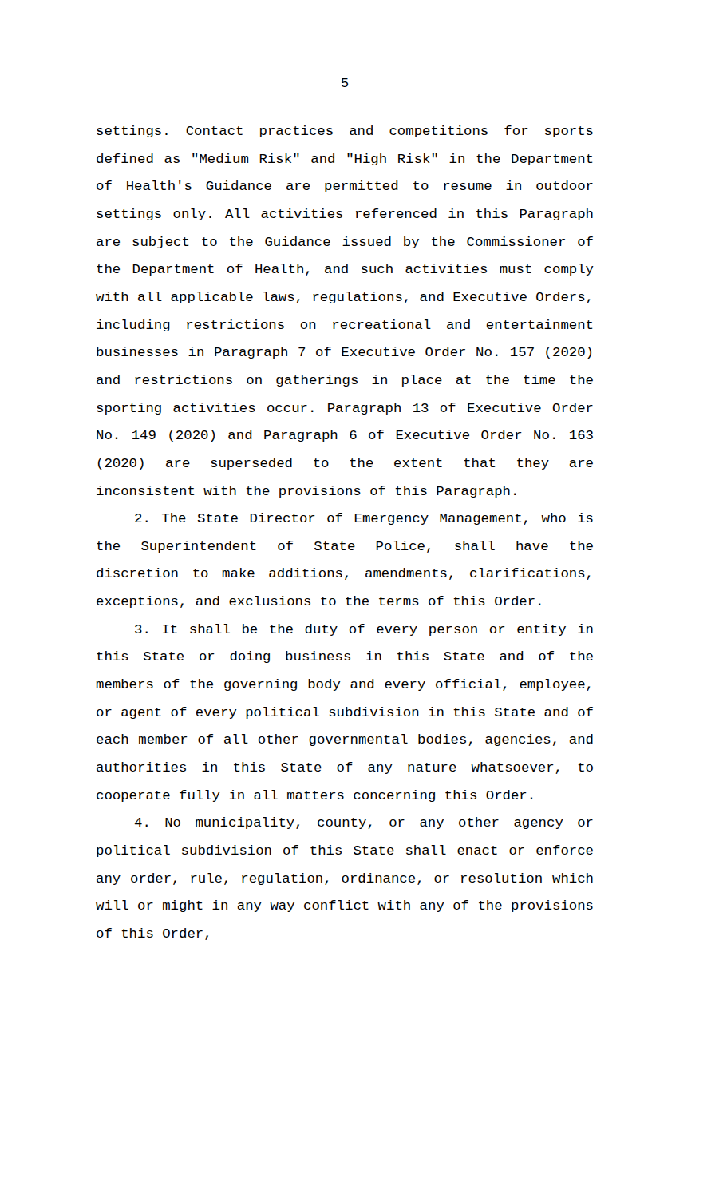5
settings. Contact practices and competitions for sports defined as "Medium Risk" and "High Risk" in the Department of Health's Guidance are permitted to resume in outdoor settings only. All activities referenced in this Paragraph are subject to the Guidance issued by the Commissioner of the Department of Health, and such activities must comply with all applicable laws, regulations, and Executive Orders, including restrictions on recreational and entertainment businesses in Paragraph 7 of Executive Order No. 157 (2020) and restrictions on gatherings in place at the time the sporting activities occur. Paragraph 13 of Executive Order No. 149 (2020) and Paragraph 6 of Executive Order No. 163 (2020) are superseded to the extent that they are inconsistent with the provisions of this Paragraph.
2. The State Director of Emergency Management, who is the Superintendent of State Police, shall have the discretion to make additions, amendments, clarifications, exceptions, and exclusions to the terms of this Order.
3. It shall be the duty of every person or entity in this State or doing business in this State and of the members of the governing body and every official, employee, or agent of every political subdivision in this State and of each member of all other governmental bodies, agencies, and authorities in this State of any nature whatsoever, to cooperate fully in all matters concerning this Order.
4. No municipality, county, or any other agency or political subdivision of this State shall enact or enforce any order, rule, regulation, ordinance, or resolution which will or might in any way conflict with any of the provisions of this Order,